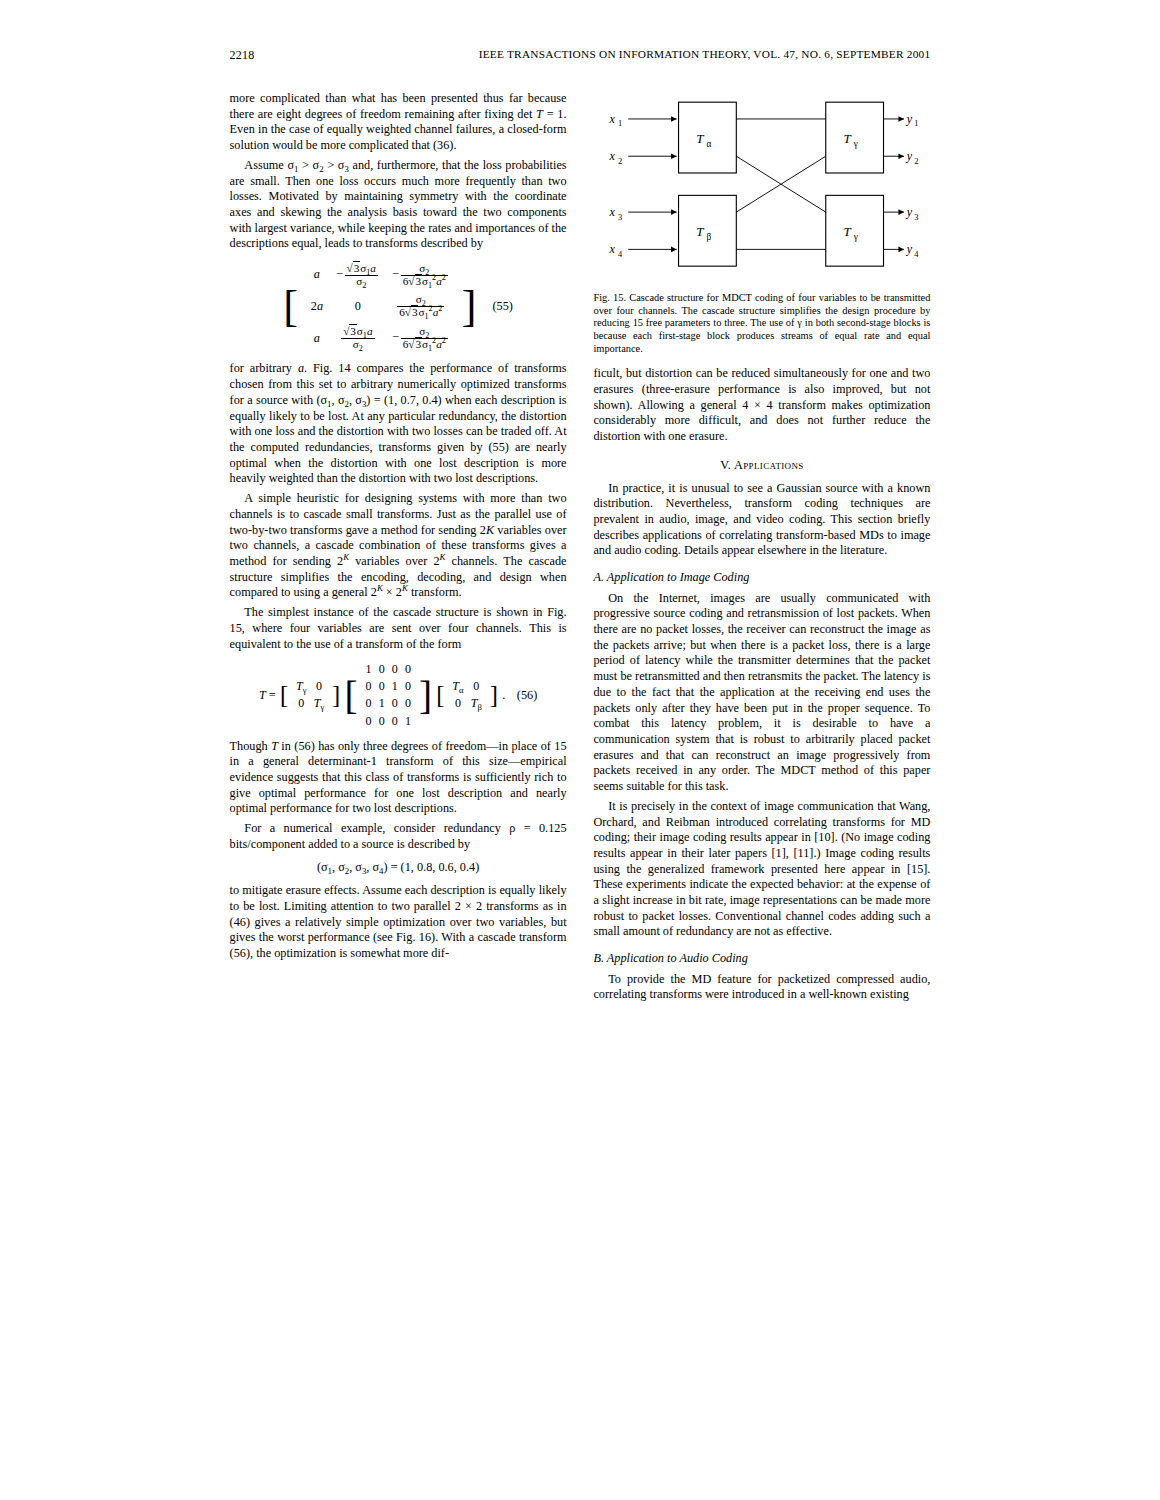2218 IEEE TRANSACTIONS ON INFORMATION THEORY, VOL. 47, NO. 6, SEPTEMBER 2001
more complicated than what has been presented thus far because there are eight degrees of freedom remaining after fixing det T = 1. Even in the case of equally weighted channel failures, a closed-form solution would be more complicated that (36).
Assume σ1 > σ2 > σ3 and, furthermore, that the loss probabilities are small. Then one loss occurs much more frequently than two losses. Motivated by maintaining symmetry with the coordinate axes and skewing the analysis basis toward the two components with largest variance, while keeping the rates and importances of the descriptions equal, leads to transforms described by
[
| a | − 3 σ 1 a σ 2 | − σ 2 6 3 σ 1 2 a 2 |
| 2 a | 0 | σ 2 6 3 σ 1 2 a 2 |
| a | 3 σ 1 a σ 2 | − σ 2 6 3 σ 1 2 a 2 |
] (55)
for arbitrary a. Fig. 14 compares the performance of transforms chosen from this set to arbitrary numerically optimized transforms for a source with (σ1, σ2, σ3) = (1, 0.7, 0.4) when each description is equally likely to be lost. At any particular redundancy, the distortion with one loss and the distortion with two losses can be traded off. At the computed redundancies, transforms given by (55) are nearly optimal when the distortion with one lost description is more heavily weighted than the distortion with two lost descriptions.
A simple heuristic for designing systems with more than two channels is to cascade small transforms. Just as the parallel use of two-by-two transforms gave a method for sending 2K variables over two channels, a cascade combination of these transforms gives a method for sending 2K variables over 2K channels. The cascade structure simplifies the encoding, decoding, and design when compared to using a general 2K × 2K transform.
The simplest instance of the cascade structure is shown in Fig. 15, where four variables are sent over four channels. This is equivalent to the use of a transform of the form
T = [
| T γ | 0 |
| 0 | T γ |
] [
| 1 | 0 | 0 | 0 |
| 0 | 0 | 1 | 0 |
| 0 | 1 | 0 | 0 |
| 0 | 0 | 0 | 1 |
] [
| T α | 0 |
| 0 | T β |
] . (56)
Though T in (56) has only three degrees of freedom—in place of 15 in a general determinant-1 transform of this size—empirical evidence suggests that this class of transforms is sufficiently rich to give optimal performance for one lost description and nearly optimal performance for two lost descriptions.
For a numerical example, consider redundancy ρ = 0.125 bits/component added to a source is described by
(σ1, σ2, σ3, σ4) = (1, 0.8, 0.6, 0.4)
to mitigate erasure effects. Assume each description is equally likely to be lost. Limiting attention to two parallel 2 × 2 transforms as in (46) gives a relatively simple optimization over two variables, but gives the worst performance (see Fig. 16). With a cascade transform (56), the optimization is somewhat more dif-
x 1 x 2 x 3 x 4 T α T β T γ T γ y 1 y 2 y 3 y 4
Fig. 15. Cascade structure for MDCT coding of four variables to be transmitted over four channels. The cascade structure simplifies the design procedure by reducing 15 free parameters to three. The use of γ in both second-stage blocks is because each first-stage block produces streams of equal rate and equal importance.
ficult, but distortion can be reduced simultaneously for one and two erasures (three-erasure performance is also improved, but not shown). Allowing a general 4 × 4 transform makes optimization considerably more difficult, and does not further reduce the distortion with one erasure.
V. Applications
In practice, it is unusual to see a Gaussian source with a known distribution. Nevertheless, transform coding techniques are prevalent in audio, image, and video coding. This section briefly describes applications of correlating transform-based MDs to image and audio coding. Details appear elsewhere in the literature.
A. Application to Image Coding
On the Internet, images are usually communicated with progressive source coding and retransmission of lost packets. When there are no packet losses, the receiver can reconstruct the image as the packets arrive; but when there is a packet loss, there is a large period of latency while the transmitter determines that the packet must be retransmitted and then retransmits the packet. The latency is due to the fact that the application at the receiving end uses the packets only after they have been put in the proper sequence. To combat this latency problem, it is desirable to have a communication system that is robust to arbitrarily placed packet erasures and that can reconstruct an image progressively from packets received in any order. The MDCT method of this paper seems suitable for this task.
It is precisely in the context of image communication that Wang, Orchard, and Reibman introduced correlating transforms for MD coding; their image coding results appear in [10]. (No image coding results appear in their later papers [1], [11].) Image coding results using the generalized framework presented here appear in [15]. These experiments indicate the expected behavior: at the expense of a slight increase in bit rate, image representations can be made more robust to packet losses. Conventional channel codes adding such a small amount of redundancy are not as effective.
B. Application to Audio Coding
To provide the MD feature for packetized compressed audio, correlating transforms were introduced in a well-known existing